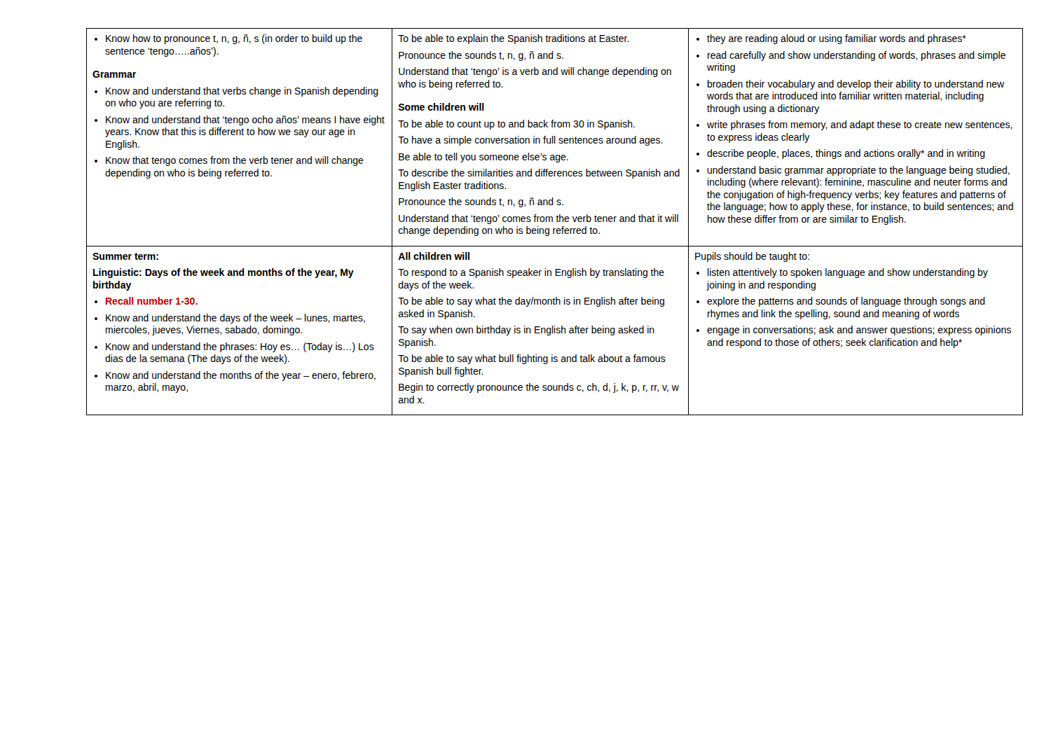| | Know how to pronounce t, n, g, ñ, s (in order to build up the sentence ‘tengo…..años’). Grammar Know and understand that verbs change in Spanish depending on who you are referring to. Know and understand that ‘tengo ocho años’ means I have eight years. Know that this is different to how we say our age in English. Know that tengo comes from the verb tener and will change depending on who is being referred to. | To be able to explain the Spanish traditions at Easter. Pronounce the sounds t, n, g, ñ and s. Understand that ‘tengo’ is a verb and will change depending on who is being referred to. Some children will To be able to count up to and back from 30 in Spanish. To have a simple conversation in full sentences around ages. Be able to tell you someone else’s age. To describe the similarities and differences between Spanish and English Easter traditions. Pronounce the sounds t, n, g, ñ and s. Understand that ‘tengo’ comes from the verb tener and that it will change depending on who is being referred to. | they are reading aloud or using familiar words and phrases* read carefully and show understanding of words, phrases and simple writing broaden their vocabulary and develop their ability to understand new words that are introduced into familiar written material, including through using a dictionary write phrases from memory, and adapt these to create new sentences, to express ideas clearly describe people, places, things and actions orally* and in writing understand basic grammar appropriate to the language being studied, including (where relevant): feminine, masculine and neuter forms and the conjugation of high-frequency verbs; key features and patterns of the language; how to apply these, for instance, to build sentences; and how these differ from or are similar to English. |
| | Summer term: Linguistic: Days of the week and months of the year, My birthday Recall number 1-30. Know and understand the days of the week – lunes, martes, miercoles, jueves, Viernes, sabado, domingo. Know and understand the phrases: Hoy es… (Today is…) Los dias de la semana (The days of the week). Know and understand the months of the year – enero, febrero, marzo, abril, mayo, | All children will To respond to a Spanish speaker in English by translating the days of the week. To be able to say what the day/month is in English after being asked in Spanish. To say when own birthday is in English after being asked in Spanish. To be able to say what bull fighting is and talk about a famous Spanish bull fighter. Begin to correctly pronounce the sounds c, ch, d, j, k, p, r, rr, v, w and x. | Pupils should be taught to: listen attentively to spoken language and show understanding by joining in and responding explore the patterns and sounds of language through songs and rhymes and link the spelling, sound and meaning of words engage in conversations; ask and answer questions; express opinions and respond to those of others; seek clarification and help* |